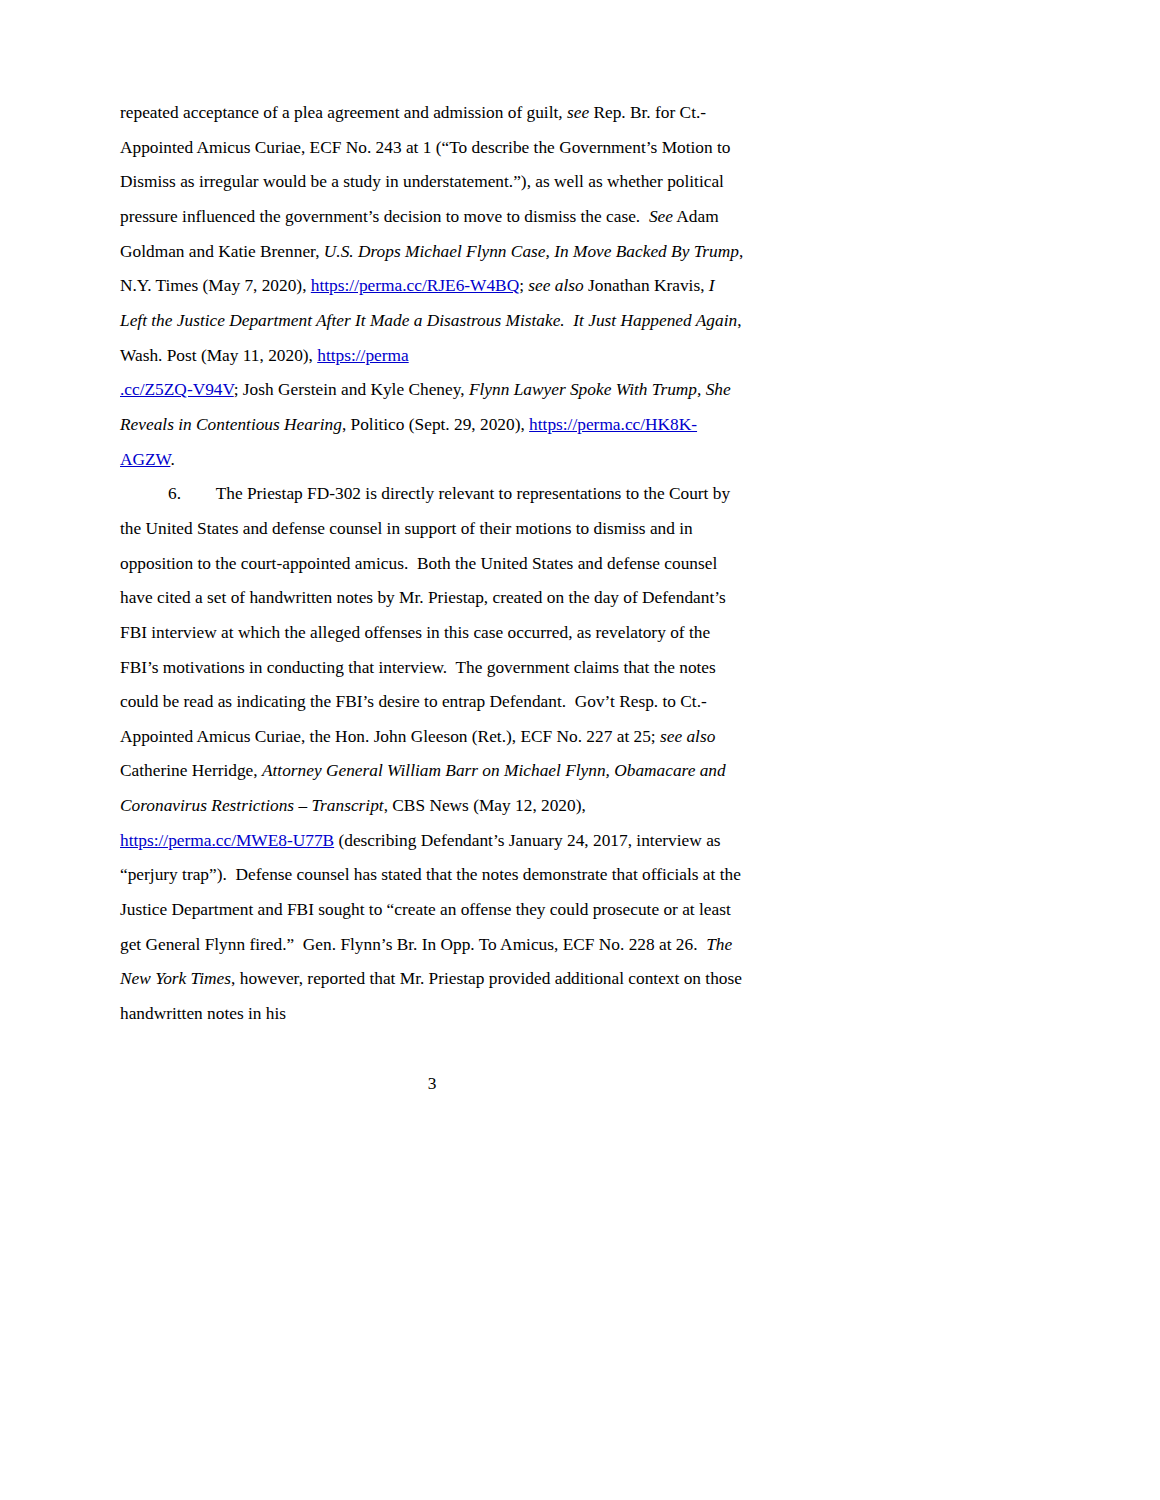repeated acceptance of a plea agreement and admission of guilt, see Rep. Br. for Ct.-Appointed Amicus Curiae, ECF No. 243 at 1 (“To describe the Government’s Motion to Dismiss as irregular would be a study in understatement.”), as well as whether political pressure influenced the government’s decision to move to dismiss the case. See Adam Goldman and Katie Brenner, U.S. Drops Michael Flynn Case, In Move Backed By Trump, N.Y. Times (May 7, 2020), https://perma.cc/RJE6-W4BQ; see also Jonathan Kravis, I Left the Justice Department After It Made a Disastrous Mistake. It Just Happened Again, Wash. Post (May 11, 2020), https://perma
.cc/Z5ZQ-V94V; Josh Gerstein and Kyle Cheney, Flynn Lawyer Spoke With Trump, She Reveals in Contentious Hearing, Politico (Sept. 29, 2020), https://perma.cc/HK8K-AGZW.
6. The Priestap FD-302 is directly relevant to representations to the Court by the United States and defense counsel in support of their motions to dismiss and in opposition to the court-appointed amicus. Both the United States and defense counsel have cited a set of handwritten notes by Mr. Priestap, created on the day of Defendant’s FBI interview at which the alleged offenses in this case occurred, as revelatory of the FBI’s motivations in conducting that interview. The government claims that the notes could be read as indicating the FBI’s desire to entrap Defendant. Gov’t Resp. to Ct.-Appointed Amicus Curiae, the Hon. John Gleeson (Ret.), ECF No. 227 at 25; see also Catherine Herridge, Attorney General William Barr on Michael Flynn, Obamacare and Coronavirus Restrictions – Transcript, CBS News (May 12, 2020), https://perma.cc/MWE8-U77B (describing Defendant’s January 24, 2017, interview as “perjury trap”). Defense counsel has stated that the notes demonstrate that officials at the Justice Department and FBI sought to “create an offense they could prosecute or at least get General Flynn fired.” Gen. Flynn’s Br. In Opp. To Amicus, ECF No. 228 at 26. The New York Times, however, reported that Mr. Priestap provided additional context on those handwritten notes in his
3